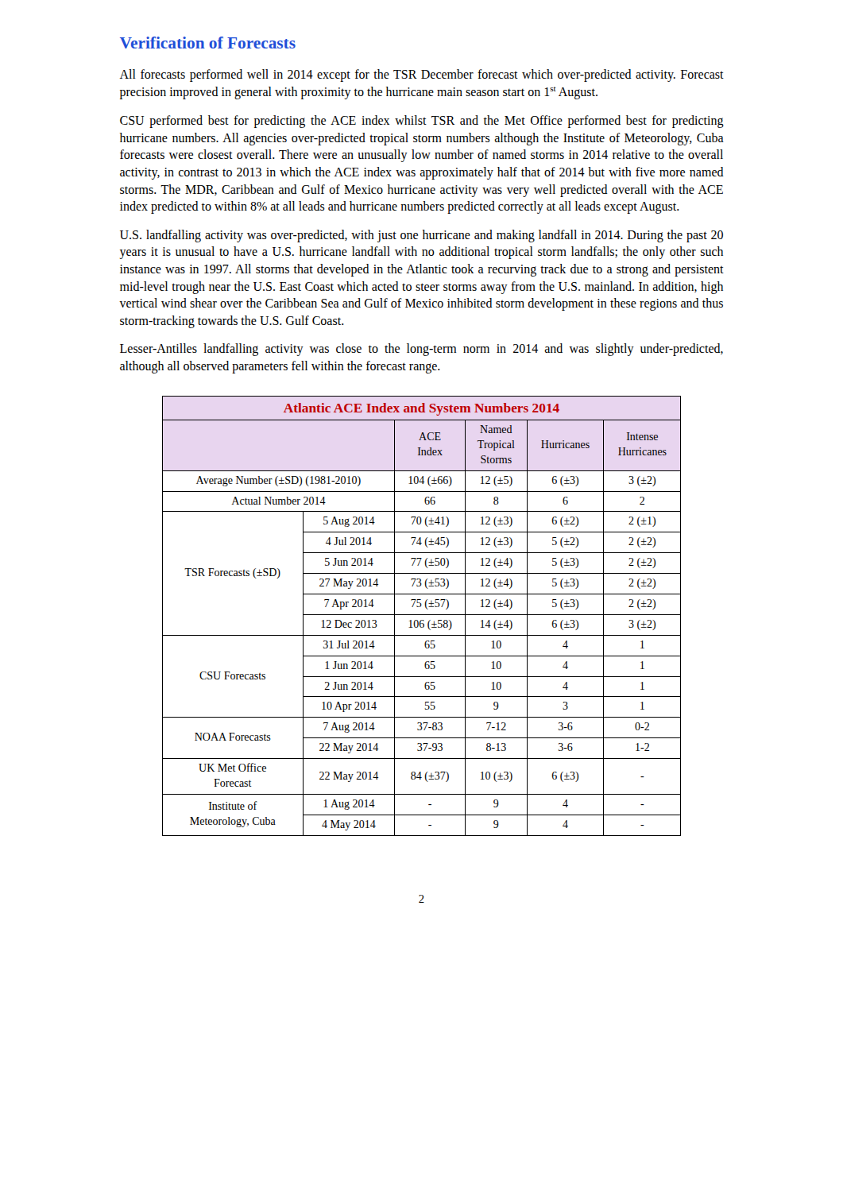Verification of Forecasts
All forecasts performed well in 2014 except for the TSR December forecast which over-predicted activity. Forecast precision improved in general with proximity to the hurricane main season start on 1st August.
CSU performed best for predicting the ACE index whilst TSR and the Met Office performed best for predicting hurricane numbers. All agencies over-predicted tropical storm numbers although the Institute of Meteorology, Cuba forecasts were closest overall. There were an unusually low number of named storms in 2014 relative to the overall activity, in contrast to 2013 in which the ACE index was approximately half that of 2014 but with five more named storms. The MDR, Caribbean and Gulf of Mexico hurricane activity was very well predicted overall with the ACE index predicted to within 8% at all leads and hurricane numbers predicted correctly at all leads except August.
U.S. landfalling activity was over-predicted, with just one hurricane and making landfall in 2014. During the past 20 years it is unusual to have a U.S. hurricane landfall with no additional tropical storm landfalls; the only other such instance was in 1997. All storms that developed in the Atlantic took a recurving track due to a strong and persistent mid-level trough near the U.S. East Coast which acted to steer storms away from the U.S. mainland. In addition, high vertical wind shear over the Caribbean Sea and Gulf of Mexico inhibited storm development in these regions and thus storm-tracking towards the U.S. Gulf Coast.
Lesser-Antilles landfalling activity was close to the long-term norm in 2014 and was slightly under-predicted, although all observed parameters fell within the forecast range.
| Atlantic ACE Index and System Numbers 2014 |
| | ACE Index | Named Tropical Storms | Hurricanes | Intense Hurricanes |
| Average Number (±SD) (1981-2010) | 104 (±66) | 12 (±5) | 6 (±3) | 3 (±2) |
| Actual Number 2014 | 66 | 8 | 6 | 2 |
| TSR Forecasts (±SD) | 5 Aug 2014 | 70 (±41) | 12 (±3) | 6 (±2) | 2 (±1) |
| 4 Jul 2014 | 74 (±45) | 12 (±3) | 5 (±2) | 2 (±2) |
| 5 Jun 2014 | 77 (±50) | 12 (±4) | 5 (±3) | 2 (±2) |
| 27 May 2014 | 73 (±53) | 12 (±4) | 5 (±3) | 2 (±2) |
| 7 Apr 2014 | 75 (±57) | 12 (±4) | 5 (±3) | 2 (±2) |
| 12 Dec 2013 | 106 (±58) | 14 (±4) | 6 (±3) | 3 (±2) |
| CSU Forecasts | 31 Jul 2014 | 65 | 10 | 4 | 1 |
| 1 Jun 2014 | 65 | 10 | 4 | 1 |
| 2 Jun 2014 | 65 | 10 | 4 | 1 |
| 10 Apr 2014 | 55 | 9 | 3 | 1 |
| NOAA Forecasts | 7 Aug 2014 | 37-83 | 7-12 | 3-6 | 0-2 |
| 22 May 2014 | 37-93 | 8-13 | 3-6 | 1-2 |
| UK Met Office Forecast | 22 May 2014 | 84 (±37) | 10 (±3) | 6 (±3) | - |
| Institute of Meteorology, Cuba | 1 Aug 2014 | - | 9 | 4 | - |
| 4 May 2014 | - | 9 | 4 | - |
2